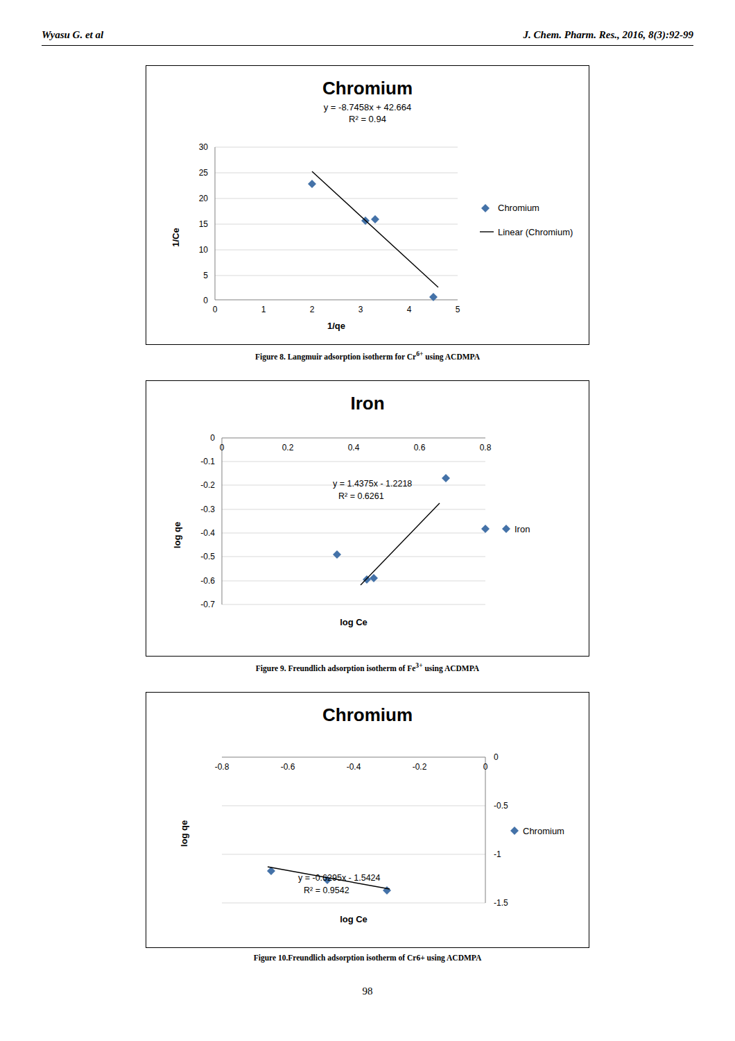Wyasu G. et al
J. Chem. Pharm. Res., 2016, 8(3):92-99
Chromium
y = -8.7458x + 42.664
R² = 0.94
1/Ce 30 25 20 15 10 5 0 0 1 2 3 4 5 1/qe Chromium Linear (Chromium)
Figure 8. Langmuir adsorption isotherm for Cr6+ using ACDMPA
Iron
log qe 0 -0.1 -0.2 -0.3 -0.4 -0.5 -0.6 -0.7 0 0.2 0.4 0.6 0.8 log Ce y = 1.4375x - 1.2218 R² = 0.6261 Iron
Figure 9. Freundlich adsorption isotherm of Fe3+ using ACDMPA
Chromium
log qe 0 -0.5 -1 -1.5 -0.8 -0.6 -0.4 -0.2 0 log Ce y = -0.6295x - 1.5424 R² = 0.9542 Chromium
Figure 10.Freundlich adsorption isotherm of Cr6+ using ACDMPA
98